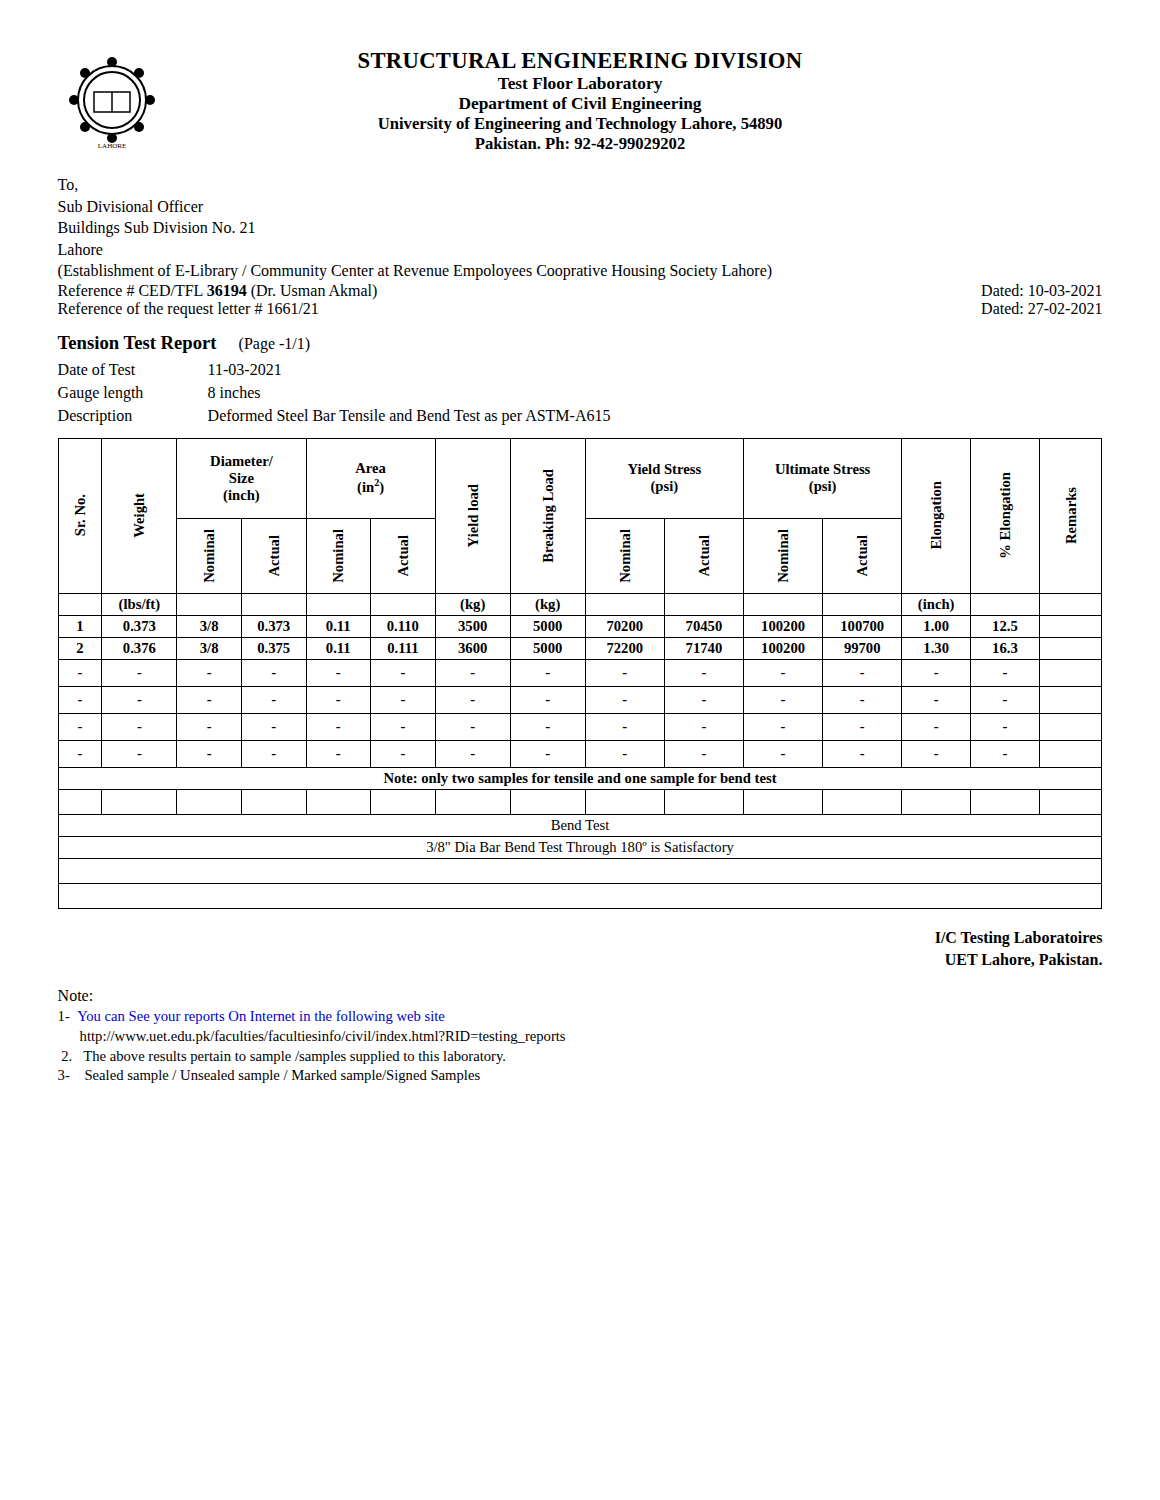STRUCTURAL ENGINEERING DIVISION
Test Floor Laboratory
Department of Civil Engineering
University of Engineering and Technology Lahore, 54890
Pakistan. Ph: 92-42-99029202
To,
Sub Divisional Officer
Buildings Sub Division No. 21
Lahore
(Establishment of E-Library / Community Center at Revenue Empoloyees Cooprative Housing Society Lahore)
Reference # CED/TFL 36194 (Dr. Usman Akmal)
Dated: 10-03-2021
Reference of the request letter # 1661/21
Dated: 27-02-2021
Tension Test Report
(Page -1/1)
Date of Test11-03-2021
Gauge length8 inches
Description Deformed Steel Bar Tensile and Bend Test as per ASTM-A615
| Sr. No. | Weight | Diameter/ Size (inch) | Area (in 2 ) | Yield load | Breaking Load | Yield Stress (psi) | Ultimate Stress (psi) | Elongation | % Elongation | Remarks |
| --- | --- | --- | --- | --- | --- | --- | --- | --- | --- | --- |
| Nominal | Actual | Nominal | Actual | Nominal | Actual | Nominal | Actual |
| | (lbs/ft) | | | | | (kg) | (kg) | | | | | (inch) | | |
| 1 | 0.373 | 3/8 | 0.373 | 0.11 | 0.110 | 3500 | 5000 | 70200 | 70450 | 100200 | 100700 | 1.00 | 12.5 | |
| 2 | 0.376 | 3/8 | 0.375 | 0.11 | 0.111 | 3600 | 5000 | 72200 | 71740 | 100200 | 99700 | 1.30 | 16.3 | |
| - | - | - | - | - | - | - | - | - | - | - | - | - | - | |
| - | - | - | - | - | - | - | - | - | - | - | - | - | - | |
| - | - | - | - | - | - | - | - | - | - | - | - | - | - | |
| - | - | - | - | - | - | - | - | - | - | - | - | - | - | |
| Note: only two samples for tensile and one sample for bend test |
| Bend Test |
| 3/8" Dia Bar Bend Test Through 180º is Satisfactory |
I/C Testing Laboratoires
UET Lahore, Pakistan.
Note:
1- You can See your reports On Internet in the following web site
http://www.uet.edu.pk/faculties/facultiesinfo/civil/index.html?RID=testing_reports
2. The above results pertain to sample /samples supplied to this laboratory.
3- Sealed sample / Unsealed sample / Marked sample/Signed Samples